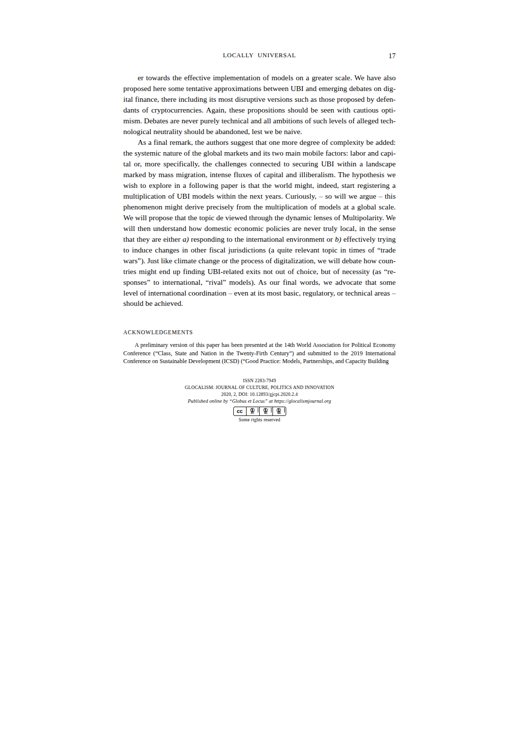LOCALLY UNIVERSAL 17
er towards the effective implementation of models on a greater scale. We have also proposed here some tentative approximations between UBI and emerging debates on digital finance, there including its most disruptive versions such as those proposed by defendants of cryptocurrencies. Again, these propositions should be seen with cautious optimism. Debates are never purely technical and all ambitions of such levels of alleged technological neutrality should be abandoned, lest we be naive.
As a final remark, the authors suggest that one more degree of complexity be added: the systemic nature of the global markets and its two main mobile factors: labor and capital or, more specifically, the challenges connected to securing UBI within a landscape marked by mass migration, intense fluxes of capital and illiberalism. The hypothesis we wish to explore in a following paper is that the world might, indeed, start registering a multiplication of UBI models within the next years. Curiously, – so will we argue – this phenomenon might derive precisely from the multiplication of models at a global scale. We will propose that the topic de viewed through the dynamic lenses of Multipolarity. We will then understand how domestic economic policies are never truly local, in the sense that they are either a) responding to the international environment or b) effectively trying to induce changes in other fiscal jurisdictions (a quite relevant topic in times of “trade wars”). Just like climate change or the process of digitalization, we will debate how countries might end up finding UBI-related exits not out of choice, but of necessity (as “responses” to international, “rival” models). As our final words, we advocate that some level of international coordination – even at its most basic, regulatory, or technical areas – should be achieved.
ACKNOWLEDGEMENTS
A preliminary version of this paper has been presented at the 14th World Association for Political Economy Conference (“Class, State and Nation in the Twenty-Firth Century”) and submitted to the 2019 International Conference on Sustainable Development (ICSD) (“Good Practice: Models, Partnerships, and Capacity Building
ISSN 2283-7949
GLOCALISM: JOURNAL OF CULTURE, POLITICS AND INNOVATION
2020, 2, DOI: 10.12893/gjcpi.2020.2.4
Published online by “Globus et Locus” at https://glocalismjournal.org
cc ① BY ① NC ① ND
Some rights reserved